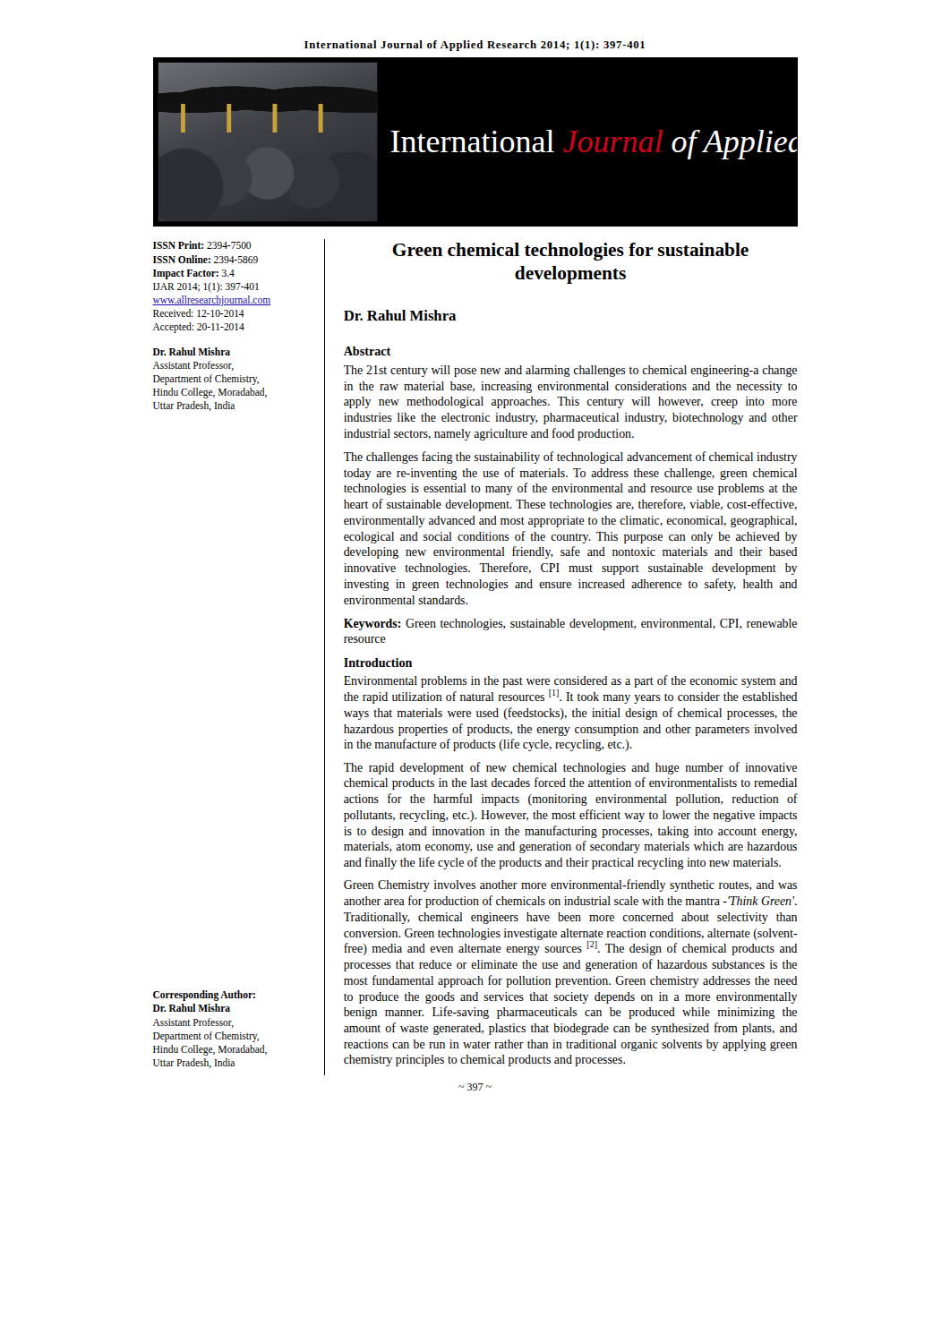International Journal of Applied Research 2014; 1(1): 397-401
International Journal of Applied Research
ISSN Print: 2394-7500
ISSN Online: 2394-5869
Impact Factor: 3.4
IJAR 2014; 1(1): 397-401
www.allresearchjournal.com
Received: 12-10-2014
Accepted: 20-11-2014
Dr. Rahul Mishra
Assistant Professor,
Department of Chemistry,
Hindu College, Moradabad,
Uttar Pradesh, India
Corresponding Author:
Dr. Rahul Mishra
Assistant Professor,
Department of Chemistry,
Hindu College, Moradabad,
Uttar Pradesh, India
Green chemical technologies for sustainable developments
Dr. Rahul Mishra
Abstract
The 21st century will pose new and alarming challenges to chemical engineering-a change in the raw material base, increasing environmental considerations and the necessity to apply new methodological approaches. This century will however, creep into more industries like the electronic industry, pharmaceutical industry, biotechnology and other industrial sectors, namely agriculture and food production.
The challenges facing the sustainability of technological advancement of chemical industry today are re-inventing the use of materials. To address these challenge, green chemical technologies is essential to many of the environmental and resource use problems at the heart of sustainable development. These technologies are, therefore, viable, cost-effective, environmentally advanced and most appropriate to the climatic, economical, geographical, ecological and social conditions of the country. This purpose can only be achieved by developing new environmental friendly, safe and nontoxic materials and their based innovative technologies. Therefore, CPI must support sustainable development by investing in green technologies and ensure increased adherence to safety, health and environmental standards.
Keywords: Green technologies, sustainable development, environmental, CPI, renewable resource
Introduction
Environmental problems in the past were considered as a part of the economic system and the rapid utilization of natural resources [1]. It took many years to consider the established ways that materials were used (feedstocks), the initial design of chemical processes, the hazardous properties of products, the energy consumption and other parameters involved in the manufacture of products (life cycle, recycling, etc.).
The rapid development of new chemical technologies and huge number of innovative chemical products in the last decades forced the attention of environmentalists to remedial actions for the harmful impacts (monitoring environmental pollution, reduction of pollutants, recycling, etc.). However, the most efficient way to lower the negative impacts is to design and innovation in the manufacturing processes, taking into account energy, materials, atom economy, use and generation of secondary materials which are hazardous and finally the life cycle of the products and their practical recycling into new materials.
Green Chemistry involves another more environmental-friendly synthetic routes, and was another area for production of chemicals on industrial scale with the mantra -'Think Green'. Traditionally, chemical engineers have been more concerned about selectivity than conversion. Green technologies investigate alternate reaction conditions, alternate (solvent-free) media and even alternate energy sources [2]. The design of chemical products and processes that reduce or eliminate the use and generation of hazardous substances is the most fundamental approach for pollution prevention. Green chemistry addresses the need to produce the goods and services that society depends on in a more environmentally benign manner. Life-saving pharmaceuticals can be produced while minimizing the amount of waste generated, plastics that biodegrade can be synthesized from plants, and reactions can be run in water rather than in traditional organic solvents by applying green chemistry principles to chemical products and processes.
~ 397 ~